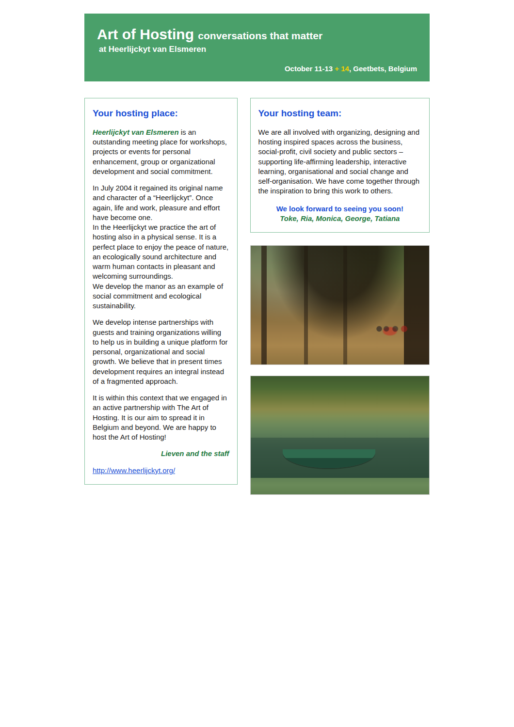Art of Hosting conversations that matter
at Heerlijckyt van Elsmeren
October 11-13 + 14, Geetbets, Belgium
Your hosting place:
Heerlijckyt van Elsmeren is an outstanding meeting place for workshops, projects or events for personal enhancement, group or organizational development and social commitment.
In July 2004 it regained its original name and character of a “Heerlijckyt”. Once again, life and work, pleasure and effort have become one.
In the Heerlijckyt we practice the art of hosting also in a physical sense. It is a perfect place to enjoy the peace of nature, an ecologically sound architecture and warm human contacts in pleasant and welcoming surroundings.
We develop the manor as an example of social commitment and ecological sustainability.
We develop intense partnerships with guests and training organizations willing to help us in building a unique platform for personal, organizational and social growth. We believe that in present times development requires an integral instead of a fragmented approach.
It is within this context that we engaged in an active partnership with The Art of Hosting. It is our aim to spread it in Belgium and beyond. We are happy to host the Art of Hosting!
Lieven and the staff
http://www.heerlijckyt.org/
Your hosting team:
We are all involved with organizing, designing and hosting inspired spaces across the business, social-profit, civil society and public sectors – supporting life-affirming leadership, interactive learning, organisational and social change and self-organisation. We have come together through the inspiration to bring this work to others.
We look forward to seeing you soon!
Toke, Ria, Monica, George, Tatiana